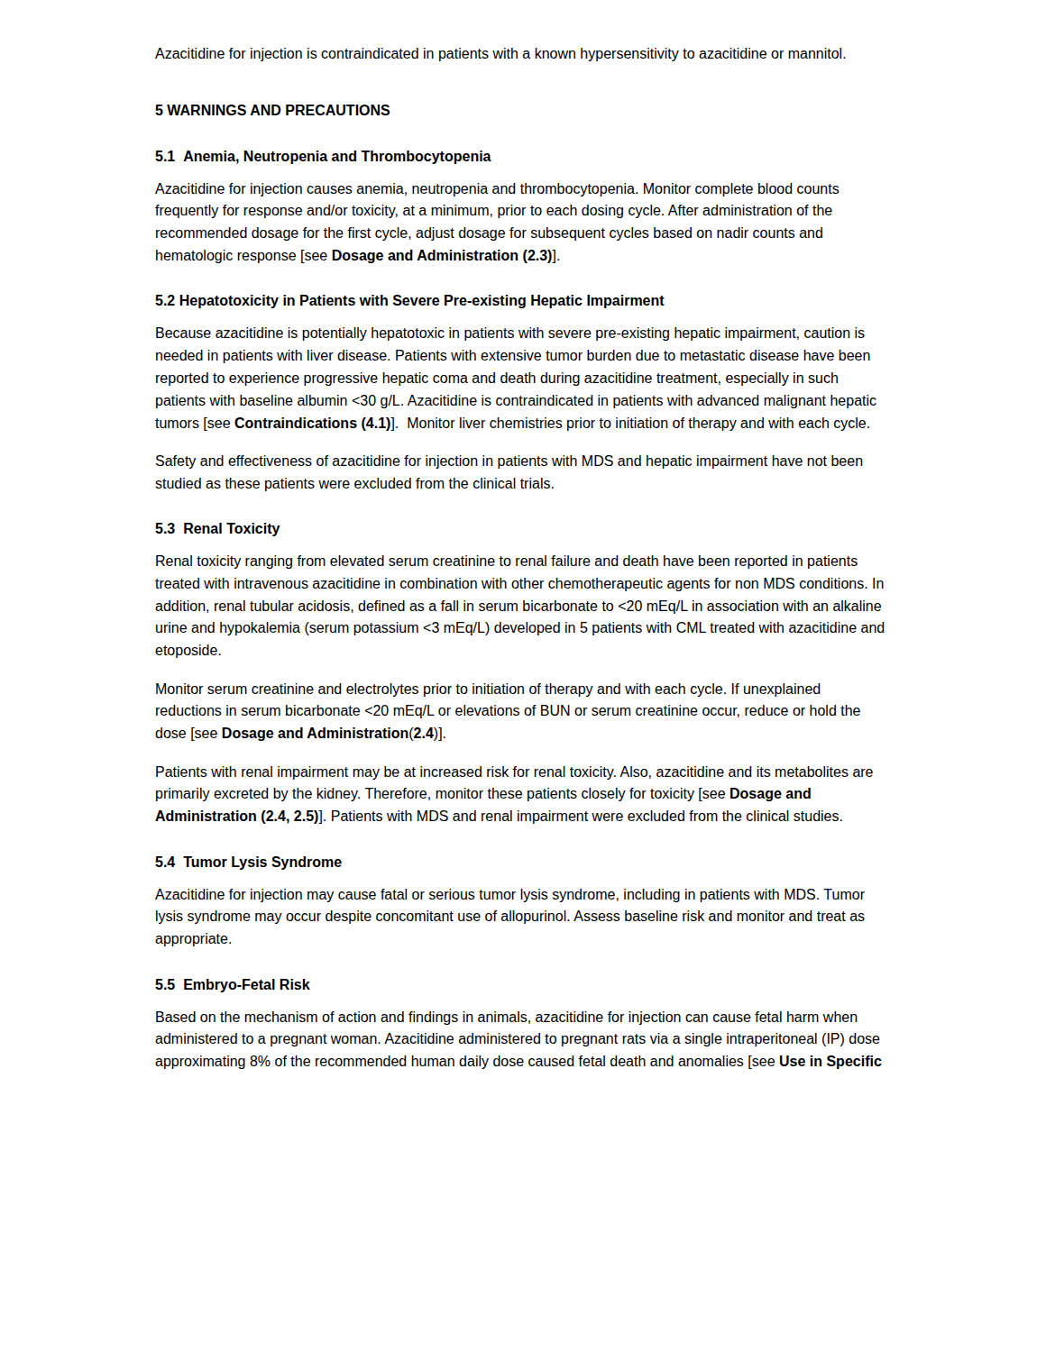Azacitidine for injection is contraindicated in patients with a known hypersensitivity to azacitidine or mannitol.
5 WARNINGS AND PRECAUTIONS
5.1 Anemia, Neutropenia and Thrombocytopenia
Azacitidine for injection causes anemia, neutropenia and thrombocytopenia. Monitor complete blood counts frequently for response and/or toxicity, at a minimum, prior to each dosing cycle. After administration of the recommended dosage for the first cycle, adjust dosage for subsequent cycles based on nadir counts and hematologic response [see Dosage and Administration (2.3)].
5.2 Hepatotoxicity in Patients with Severe Pre-existing Hepatic Impairment
Because azacitidine is potentially hepatotoxic in patients with severe pre-existing hepatic impairment, caution is needed in patients with liver disease. Patients with extensive tumor burden due to metastatic disease have been reported to experience progressive hepatic coma and death during azacitidine treatment, especially in such patients with baseline albumin <30 g/L. Azacitidine is contraindicated in patients with advanced malignant hepatic tumors [see Contraindications (4.1)]. Monitor liver chemistries prior to initiation of therapy and with each cycle.
Safety and effectiveness of azacitidine for injection in patients with MDS and hepatic impairment have not been studied as these patients were excluded from the clinical trials.
5.3 Renal Toxicity
Renal toxicity ranging from elevated serum creatinine to renal failure and death have been reported in patients treated with intravenous azacitidine in combination with other chemotherapeutic agents for non MDS conditions. In addition, renal tubular acidosis, defined as a fall in serum bicarbonate to <20 mEq/L in association with an alkaline urine and hypokalemia (serum potassium <3 mEq/L) developed in 5 patients with CML treated with azacitidine and etoposide.
Monitor serum creatinine and electrolytes prior to initiation of therapy and with each cycle. If unexplained reductions in serum bicarbonate <20 mEq/L or elevations of BUN or serum creatinine occur, reduce or hold the dose [see Dosage and Administration(2.4)].
Patients with renal impairment may be at increased risk for renal toxicity. Also, azacitidine and its metabolites are primarily excreted by the kidney. Therefore, monitor these patients closely for toxicity [see Dosage and Administration (2.4, 2.5)]. Patients with MDS and renal impairment were excluded from the clinical studies.
5.4 Tumor Lysis Syndrome
Azacitidine for injection may cause fatal or serious tumor lysis syndrome, including in patients with MDS. Tumor lysis syndrome may occur despite concomitant use of allopurinol. Assess baseline risk and monitor and treat as appropriate.
5.5 Embryo-Fetal Risk
Based on the mechanism of action and findings in animals, azacitidine for injection can cause fetal harm when administered to a pregnant woman. Azacitidine administered to pregnant rats via a single intraperitoneal (IP) dose approximating 8% of the recommended human daily dose caused fetal death and anomalies [see Use in Specific